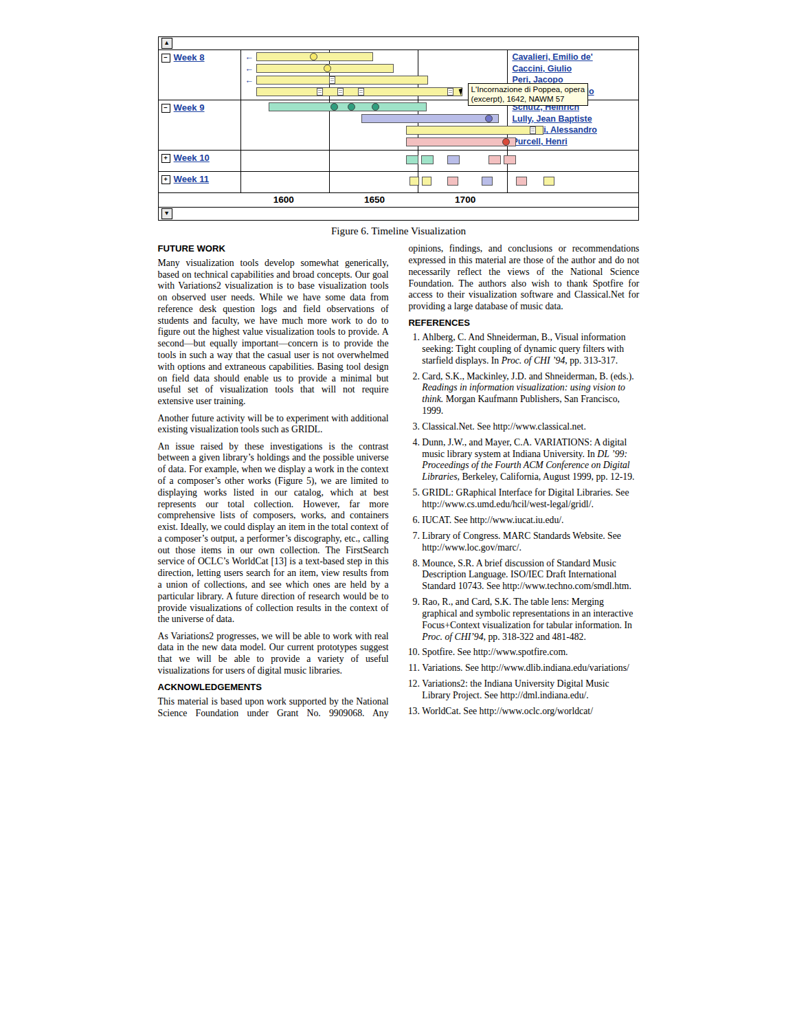▲
−Week 8
←
←
←
L'Incornazione di Poppea, opera
(excerpt), 1642, NAWM 57
Cavalieri, Emilio de' Caccini, Giulio Peri, Jacopo Monteverdi, Claudio
−Week 9
Schütz, Heinrich Lully, Jean Baptiste Scarlatti, Alessandro Purcell, Henri
+Week 10
+Week 11
1600 1650 1700
▼
Figure 6. Timeline Visualization
FUTURE WORK
Many visualization tools develop somewhat generically, based on technical capabilities and broad concepts. Our goal with Variations2 visualization is to base visualization tools on observed user needs. While we have some data from reference desk question logs and field observations of students and faculty, we have much more work to do to figure out the highest value visualization tools to provide. A second—but equally important—concern is to provide the tools in such a way that the casual user is not overwhelmed with options and extraneous capabilities. Basing tool design on field data should enable us to provide a minimal but useful set of visualization tools that will not require extensive user training.
Another future activity will be to experiment with additional existing visualization tools such as GRIDL.
An issue raised by these investigations is the contrast between a given library’s holdings and the possible universe of data. For example, when we display a work in the context of a composer’s other works (Figure 5), we are limited to displaying works listed in our catalog, which at best represents our total collection. However, far more comprehensive lists of composers, works, and containers exist. Ideally, we could display an item in the total context of a composer’s output, a performer’s discography, etc., calling out those items in our own collection. The FirstSearch service of OCLC’s WorldCat [13] is a text-based step in this direction, letting users search for an item, view results from a union of collections, and see which ones are held by a particular library. A future direction of research would be to provide visualizations of collection results in the context of the universe of data.
As Variations2 progresses, we will be able to work with real data in the new data model. Our current prototypes suggest that we will be able to provide a variety of useful visualizations for users of digital music libraries.
ACKNOWLEDGEMENTS
This material is based upon work supported by the National Science Foundation under Grant No. 9909068. Any opinions, findings, and conclusions or recommendations expressed in this material are those of the author and do not necessarily reflect the views of the National Science Foundation. The authors also wish to thank Spotfire for access to their visualization software and Classical.Net for providing a large database of music data.
REFERENCES
Ahlberg, C. And Shneiderman, B., Visual information seeking: Tight coupling of dynamic query filters with starfield displays. In Proc. of CHI ’94, pp. 313-317.
Card, S.K., Mackinley, J.D. and Shneiderman, B. (eds.). Readings in information visualization: using vision to think. Morgan Kaufmann Publishers, San Francisco, 1999.
Classical.Net. See http://www.classical.net.
Dunn, J.W., and Mayer, C.A. VARIATIONS: A digital music library system at Indiana University. In DL ’99: Proceedings of the Fourth ACM Conference on Digital Libraries, Berkeley, California, August 1999, pp. 12-19.
GRIDL: GRaphical Interface for Digital Libraries. See http://www.cs.umd.edu/hcil/west-legal/gridl/.
IUCAT. See http://www.iucat.iu.edu/.
Library of Congress. MARC Standards Website. See http://www.loc.gov/marc/.
Mounce, S.R. A brief discussion of Standard Music Description Language. ISO/IEC Draft International Standard 10743. See http://www.techno.com/smdl.htm.
Rao, R., and Card, S.K. The table lens: Merging graphical and symbolic representations in an interactive Focus+Context visualization for tabular information. In Proc. of CHI’94, pp. 318-322 and 481-482.
Spotfire. See http://www.spotfire.com.
Variations. See http://www.dlib.indiana.edu/variations/
Variations2: the Indiana University Digital Music Library Project. See http://dml.indiana.edu/.
WorldCat. See http://www.oclc.org/worldcat/